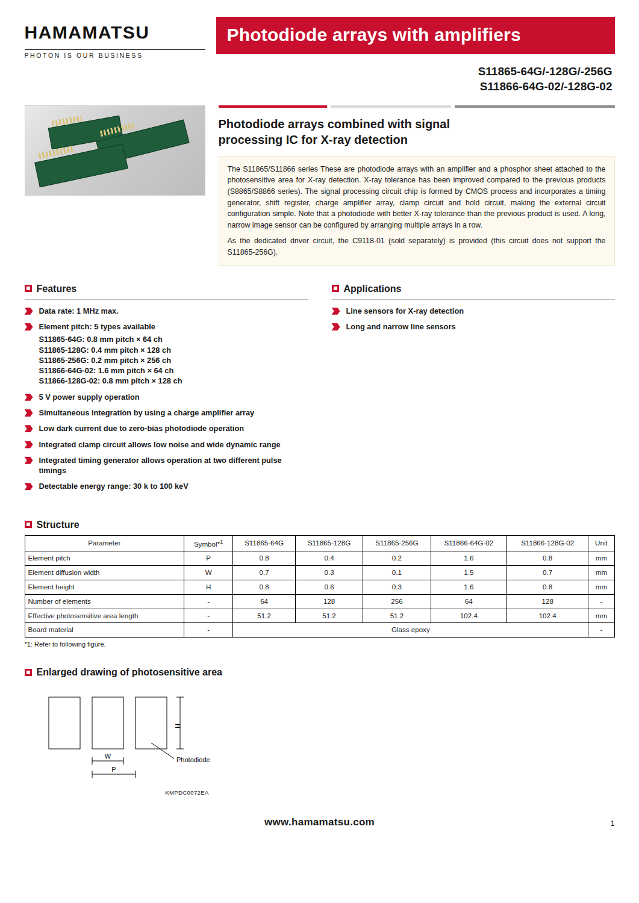HAMAMATSU
PHOTON IS OUR BUSINESS
Photodiode arrays with amplifiers
S11865-64G/-128G/-256G
S11866-64G-02/-128G-02
Photodiode arrays combined with signal
processing IC for X-ray detection
The S11865/S11866 series These are photodiode arrays with an amplifier and a phosphor sheet attached to the photosensitive area for X-ray detection. X-ray tolerance has been improved compared to the previous products (S8865/S8866 series). The signal processing circuit chip is formed by CMOS process and incorporates a timing generator, shift register, charge amplifier array, clamp circuit and hold circuit, making the external circuit configuration simple. Note that a photodiode with better X-ray tolerance than the previous product is used. A long, narrow image sensor can be configured by arranging multiple arrays in a row.
As the dedicated driver circuit, the C9118-01 (sold separately) is provided (this circuit does not support the S11865-256G).
Features
Data rate: 1 MHz max.
Element pitch: 5 types available
S11865-64G: 0.8 mm pitch × 64 ch
S11865-128G: 0.4 mm pitch × 128 ch
S11865-256G: 0.2 mm pitch × 256 ch
S11866-64G-02: 1.6 mm pitch × 64 ch
S11866-128G-02: 0.8 mm pitch × 128 ch
5 V power supply operation
Simultaneous integration by using a charge amplifier array
Low dark current due to zero-bias photodiode operation
Integrated clamp circuit allows low noise and wide dynamic range
Integrated timing generator allows operation at two different pulse timings
Detectable energy range: 30 k to 100 keV
Applications
Line sensors for X-ray detection
Long and narrow line sensors
Structure
| Parameter | Symbol* 1 | S11865-64G | S11865-128G | S11865-256G | S11866-64G-02 | S11866-128G-02 | Unit |
| --- | --- | --- | --- | --- | --- | --- | --- |
| Element pitch | P | 0.8 | 0.4 | 0.2 | 1.6 | 0.8 | mm |
| Element diffusion width | W | 0.7 | 0.3 | 0.1 | 1.5 | 0.7 | mm |
| Element height | H | 0.8 | 0.6 | 0.3 | 1.6 | 0.8 | mm |
| Number of elements | - | 64 | 128 | 256 | 64 | 128 | - |
| Effective photosensitive area length | - | 51.2 | 51.2 | 51.2 | 102.4 | 102.4 | mm |
| Board material | - | Glass epoxy | - |
*1: Refer to following figure.
Enlarged drawing of photosensitive area
H W P Photodiode
KMPDC0072EA
www.hamamatsu.com
1